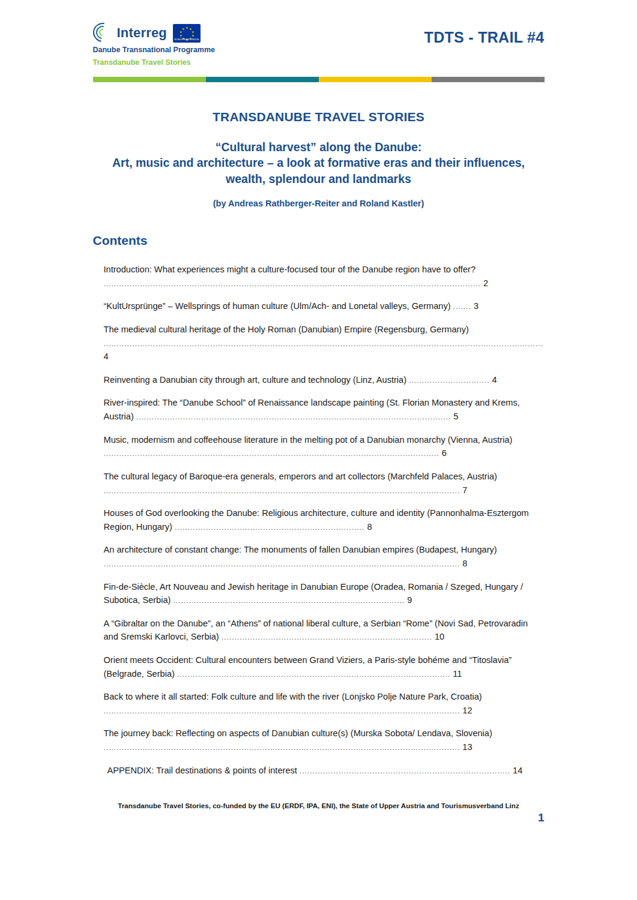Interreg
★ ★ ★ ★ ★ ★ ★ ★ ★ ★ European Union
Danube Transnational Programme
Transdanube Travel Stories
TDTS - TRAIL #4
TRANSDANUBE TRAVEL STORIES
“Cultural harvest” along the Danube:
Art, music and architecture – a look at formative eras and their influences, wealth, splendour and landmarks
(by Andreas Rathberger-Reiter and Roland Kastler)
Contents
Introduction: What experiences might a culture-focused tour of the Danube region have to offer? ................................................................................................................................................. 2 “KultUrsprünge” – Wellsprings of human culture (Ulm/Ach- and Lonetal valleys, Germany) ....... 3 The medieval cultural heritage of the Holy Roman (Danubian) Empire (Regensburg, Germany) ......................................................................................................................................................................... 4 Reinventing a Danubian city through art, culture and technology (Linz, Austria) ............................... 4 River-inspired: The “Danube School” of Renaissance landscape painting (St. Florian Monastery and Krems, Austria) ......................................................................................................................... 5 Music, modernism and coffeehouse literature in the melting pot of a Danubian monarchy (Vienna, Austria) ................................................................................................................................. 6 The cultural legacy of Baroque-era generals, emperors and art collectors (Marchfeld Palaces, Austria) ......................................................................................................................................... 7 Houses of God overlooking the Danube: Religious architecture, culture and identity (Pannonhalma-Esztergom Region, Hungary) ......................................................................... 8 An architecture of constant change: The monuments of fallen Danubian empires (Budapest, Hungary) ......................................................................................................................................... 8 Fin-de-Siècle, Art Nouveau and Jewish heritage in Danubian Europe (Oradea, Romania / Szeged, Hungary / Subotica, Serbia) ......................................................................................... 9 A “Gibraltar on the Danube”, an “Athens” of national liberal culture, a Serbian “Rome” (Novi Sad, Petrovaradin and Sremski Karlovci, Serbia) ................................................................................. 10 Orient meets Occident: Cultural encounters between Grand Viziers, a Paris-style bohéme and “Titoslavia” (Belgrade, Serbia) ......................................................................................................... 11 Back to where it all started: Folk culture and life with the river (Lonjsko Polje Nature Park, Croatia) ......................................................................................................................................... 12 The journey back: Reflecting on aspects of Danubian culture(s) (Murska Sobota/ Lendava, Slovenia) ......................................................................................................................................... 13 APPENDIX: Trail destinations & points of interest ................................................................................. 14
Transdanube Travel Stories, co-funded by the EU (ERDF, IPA, ENI), the State of Upper Austria and Tourismusverband Linz
1